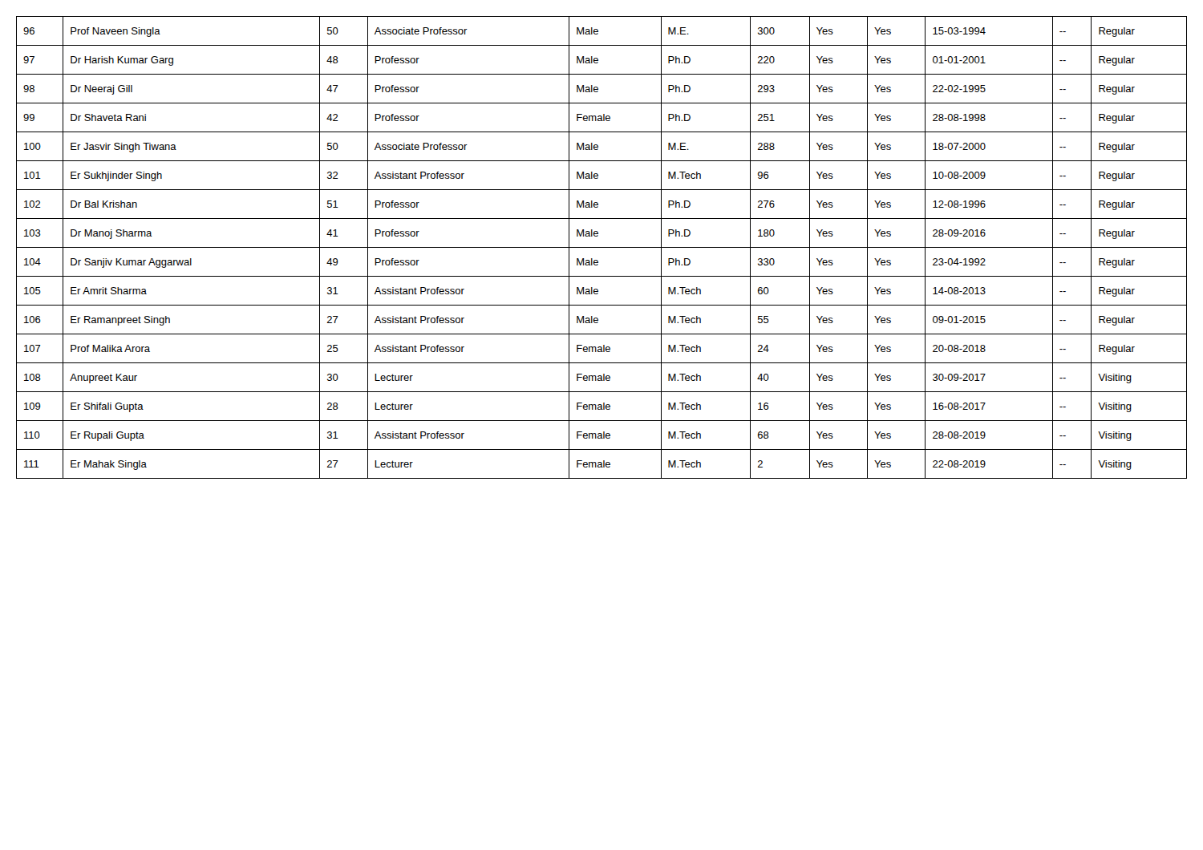| 96 | Prof Naveen Singla | 50 | Associate Professor | Male | M.E. | 300 | Yes | Yes | 15-03-1994 | -- | Regular |
| 97 | Dr Harish Kumar Garg | 48 | Professor | Male | Ph.D | 220 | Yes | Yes | 01-01-2001 | -- | Regular |
| 98 | Dr Neeraj Gill | 47 | Professor | Male | Ph.D | 293 | Yes | Yes | 22-02-1995 | -- | Regular |
| 99 | Dr Shaveta Rani | 42 | Professor | Female | Ph.D | 251 | Yes | Yes | 28-08-1998 | -- | Regular |
| 100 | Er Jasvir Singh Tiwana | 50 | Associate Professor | Male | M.E. | 288 | Yes | Yes | 18-07-2000 | -- | Regular |
| 101 | Er Sukhjinder Singh | 32 | Assistant Professor | Male | M.Tech | 96 | Yes | Yes | 10-08-2009 | -- | Regular |
| 102 | Dr Bal Krishan | 51 | Professor | Male | Ph.D | 276 | Yes | Yes | 12-08-1996 | -- | Regular |
| 103 | Dr Manoj Sharma | 41 | Professor | Male | Ph.D | 180 | Yes | Yes | 28-09-2016 | -- | Regular |
| 104 | Dr Sanjiv Kumar Aggarwal | 49 | Professor | Male | Ph.D | 330 | Yes | Yes | 23-04-1992 | -- | Regular |
| 105 | Er Amrit Sharma | 31 | Assistant Professor | Male | M.Tech | 60 | Yes | Yes | 14-08-2013 | -- | Regular |
| 106 | Er Ramanpreet Singh | 27 | Assistant Professor | Male | M.Tech | 55 | Yes | Yes | 09-01-2015 | -- | Regular |
| 107 | Prof Malika Arora | 25 | Assistant Professor | Female | M.Tech | 24 | Yes | Yes | 20-08-2018 | -- | Regular |
| 108 | Anupreet Kaur | 30 | Lecturer | Female | M.Tech | 40 | Yes | Yes | 30-09-2017 | -- | Visiting |
| 109 | Er Shifali Gupta | 28 | Lecturer | Female | M.Tech | 16 | Yes | Yes | 16-08-2017 | -- | Visiting |
| 110 | Er Rupali Gupta | 31 | Assistant Professor | Female | M.Tech | 68 | Yes | Yes | 28-08-2019 | -- | Visiting |
| 111 | Er Mahak Singla | 27 | Lecturer | Female | M.Tech | 2 | Yes | Yes | 22-08-2019 | -- | Visiting |